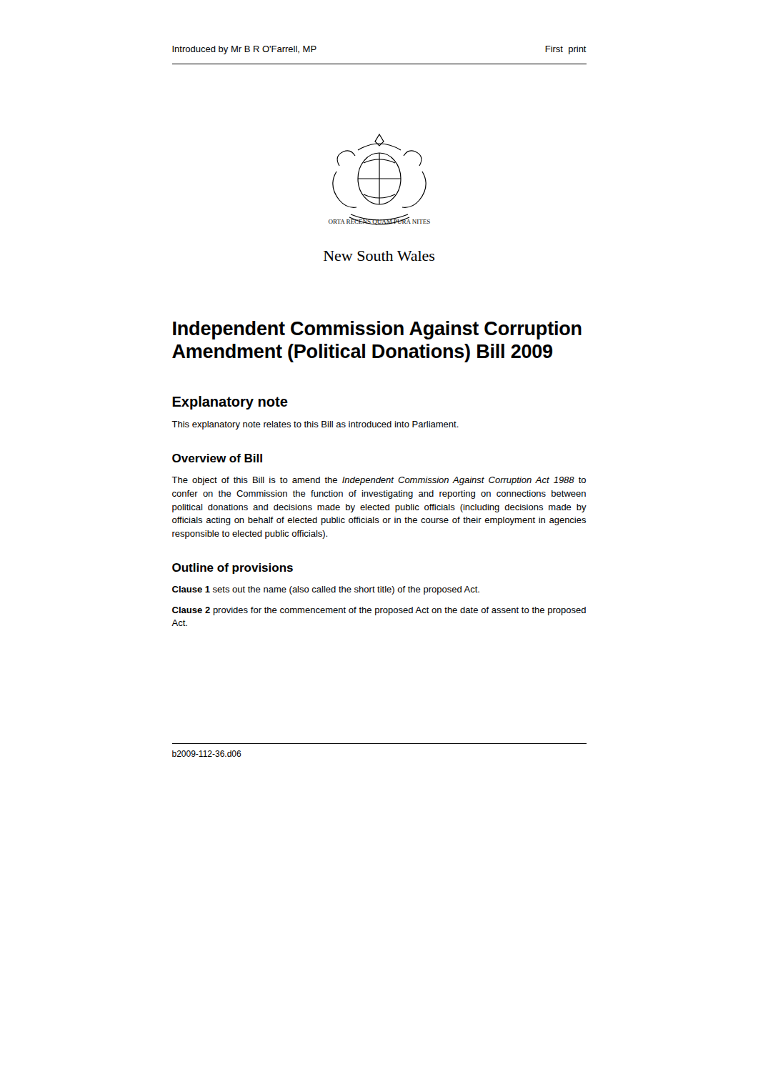Introduced by Mr B R O'Farrell, MP
First print
New South Wales
Independent Commission Against Corruption Amendment (Political Donations) Bill 2009
Explanatory note
This explanatory note relates to this Bill as introduced into Parliament.
Overview of Bill
The object of this Bill is to amend the Independent Commission Against Corruption Act 1988 to confer on the Commission the function of investigating and reporting on connections between political donations and decisions made by elected public officials (including decisions made by officials acting on behalf of elected public officials or in the course of their employment in agencies responsible to elected public officials).
Outline of provisions
Clause 1 sets out the name (also called the short title) of the proposed Act.
Clause 2 provides for the commencement of the proposed Act on the date of assent to the proposed Act.
b2009-112-36.d06